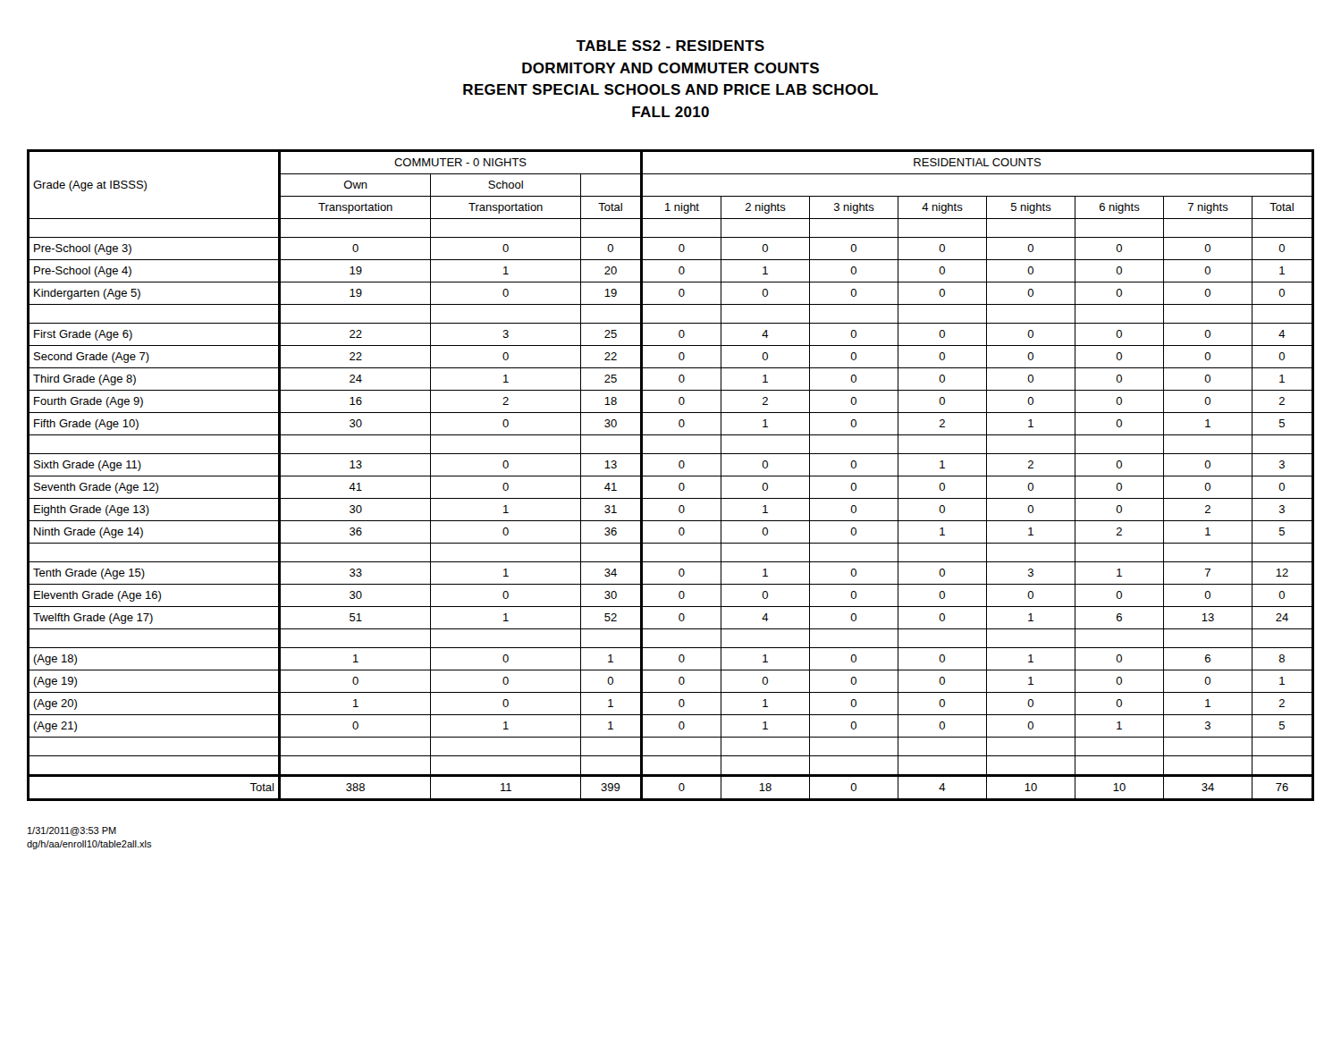TABLE SS2 - RESIDENTS
DORMITORY AND COMMUTER COUNTS
REGENT SPECIAL SCHOOLS AND PRICE LAB SCHOOL
FALL 2010
| Grade (Age at IBSSS) | COMMUTER - 0 NIGHTS | RESIDENTIAL COUNTS |
| --- | --- | --- |
| Own | School | | |
| Transportation | Transportation | Total | 1 night | 2 nights | 3 nights | 4 nights | 5 nights | 6 nights | 7 nights | Total |
| Pre-School (Age 3) | 0 | 0 | 0 | 0 | 0 | 0 | 0 | 0 | 0 | 0 | 0 |
| Pre-School (Age 4) | 19 | 1 | 20 | 0 | 1 | 0 | 0 | 0 | 0 | 0 | 1 |
| Kindergarten (Age 5) | 19 | 0 | 19 | 0 | 0 | 0 | 0 | 0 | 0 | 0 | 0 |
| First Grade (Age 6) | 22 | 3 | 25 | 0 | 4 | 0 | 0 | 0 | 0 | 0 | 4 |
| Second Grade (Age 7) | 22 | 0 | 22 | 0 | 0 | 0 | 0 | 0 | 0 | 0 | 0 |
| Third Grade (Age 8) | 24 | 1 | 25 | 0 | 1 | 0 | 0 | 0 | 0 | 0 | 1 |
| Fourth Grade (Age 9) | 16 | 2 | 18 | 0 | 2 | 0 | 0 | 0 | 0 | 0 | 2 |
| Fifth Grade (Age 10) | 30 | 0 | 30 | 0 | 1 | 0 | 2 | 1 | 0 | 1 | 5 |
| Sixth Grade (Age 11) | 13 | 0 | 13 | 0 | 0 | 0 | 1 | 2 | 0 | 0 | 3 |
| Seventh Grade (Age 12) | 41 | 0 | 41 | 0 | 0 | 0 | 0 | 0 | 0 | 0 | 0 |
| Eighth Grade (Age 13) | 30 | 1 | 31 | 0 | 1 | 0 | 0 | 0 | 0 | 2 | 3 |
| Ninth Grade (Age 14) | 36 | 0 | 36 | 0 | 0 | 0 | 1 | 1 | 2 | 1 | 5 |
| Tenth Grade (Age 15) | 33 | 1 | 34 | 0 | 1 | 0 | 0 | 3 | 1 | 7 | 12 |
| Eleventh Grade (Age 16) | 30 | 0 | 30 | 0 | 0 | 0 | 0 | 0 | 0 | 0 | 0 |
| Twelfth Grade (Age 17) | 51 | 1 | 52 | 0 | 4 | 0 | 0 | 1 | 6 | 13 | 24 |
| (Age 18) | 1 | 0 | 1 | 0 | 1 | 0 | 0 | 1 | 0 | 6 | 8 |
| (Age 19) | 0 | 0 | 0 | 0 | 0 | 0 | 0 | 1 | 0 | 0 | 1 |
| (Age 20) | 1 | 0 | 1 | 0 | 1 | 0 | 0 | 0 | 0 | 1 | 2 |
| (Age 21) | 0 | 1 | 1 | 0 | 1 | 0 | 0 | 0 | 1 | 3 | 5 |
| Total | 388 | 11 | 399 | 0 | 18 | 0 | 4 | 10 | 10 | 34 | 76 |
1/31/2011@3:53 PM
dg/h/aa/enroll10/table2all.xls